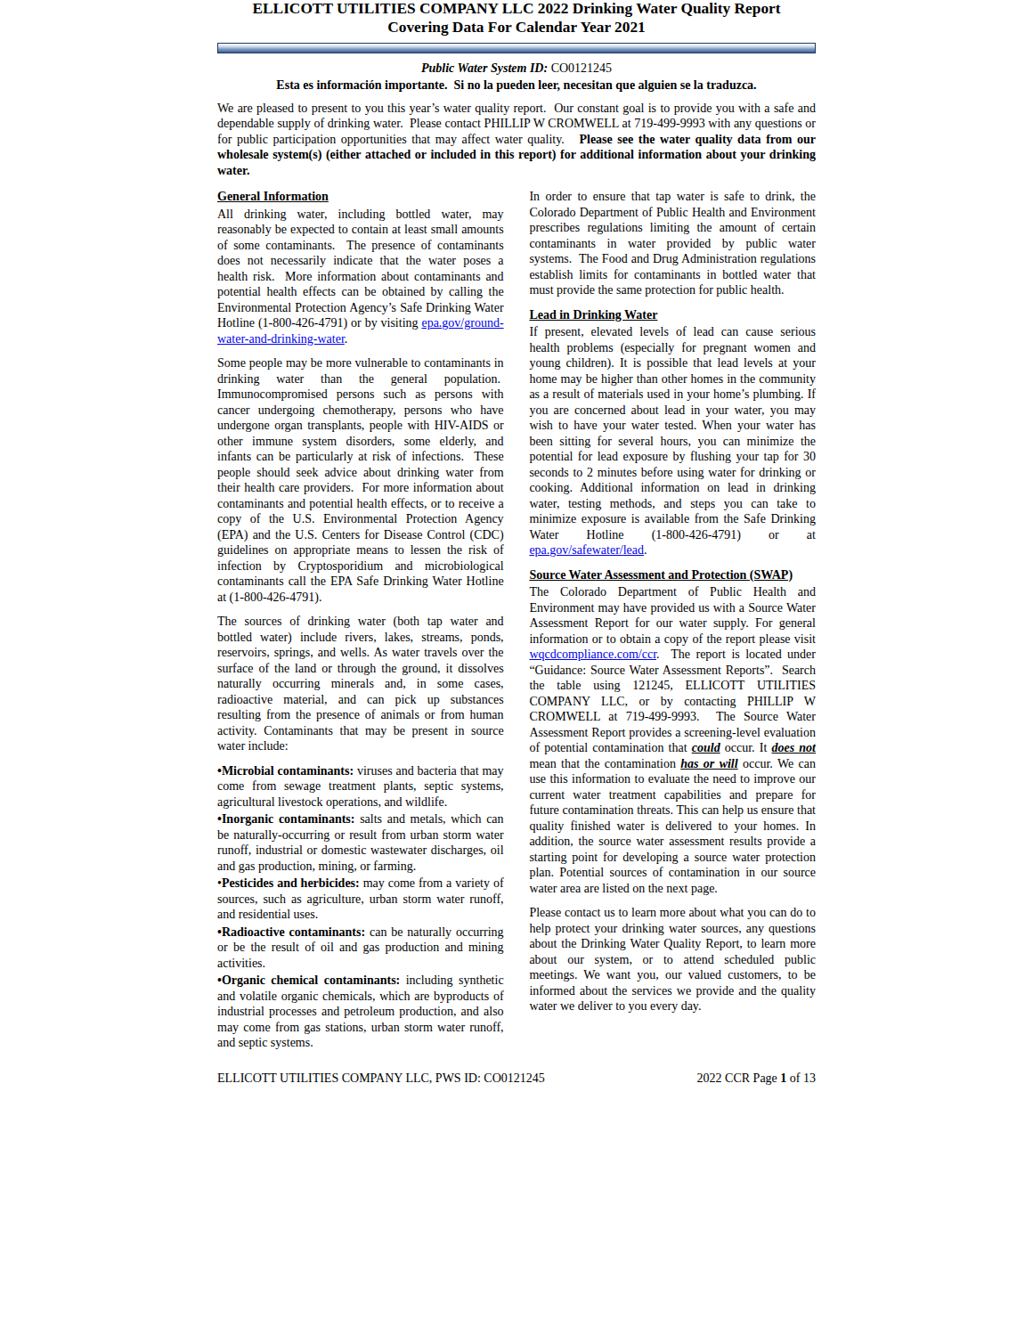ELLICOTT UTILITIES COMPANY LLC 2022 Drinking Water Quality Report Covering Data For Calendar Year 2021
Public Water System ID: CO0121245
Esta es información importante. Si no la pueden leer, necesitan que alguien se la traduzca.
We are pleased to present to you this year’s water quality report. Our constant goal is to provide you with a safe and dependable supply of drinking water. Please contact PHILLIP W CROMWELL at 719-499-9993 with any questions or for public participation opportunities that may affect water quality. Please see the water quality data from our wholesale system(s) (either attached or included in this report) for additional information about your drinking water.
General Information
All drinking water, including bottled water, may reasonably be expected to contain at least small amounts of some contaminants. The presence of contaminants does not necessarily indicate that the water poses a health risk. More information about contaminants and potential health effects can be obtained by calling the Environmental Protection Agency’s Safe Drinking Water Hotline (1-800-426-4791) or by visiting epa.gov/ground-water-and-drinking-water.
Some people may be more vulnerable to contaminants in drinking water than the general population. Immunocompromised persons such as persons with cancer undergoing chemotherapy, persons who have undergone organ transplants, people with HIV-AIDS or other immune system disorders, some elderly, and infants can be particularly at risk of infections. These people should seek advice about drinking water from their health care providers. For more information about contaminants and potential health effects, or to receive a copy of the U.S. Environmental Protection Agency (EPA) and the U.S. Centers for Disease Control (CDC) guidelines on appropriate means to lessen the risk of infection by Cryptosporidium and microbiological contaminants call the EPA Safe Drinking Water Hotline at (1-800-426-4791).
The sources of drinking water (both tap water and bottled water) include rivers, lakes, streams, ponds, reservoirs, springs, and wells. As water travels over the surface of the land or through the ground, it dissolves naturally occurring minerals and, in some cases, radioactive material, and can pick up substances resulting from the presence of animals or from human activity. Contaminants that may be present in source water include:
•Microbial contaminants: viruses and bacteria that may come from sewage treatment plants, septic systems, agricultural livestock operations, and wildlife.
•Inorganic contaminants: salts and metals, which can be naturally-occurring or result from urban storm water runoff, industrial or domestic wastewater discharges, oil and gas production, mining, or farming.
•Pesticides and herbicides: may come from a variety of sources, such as agriculture, urban storm water runoff, and residential uses.
•Radioactive contaminants: can be naturally occurring or be the result of oil and gas production and mining activities.
•Organic chemical contaminants: including synthetic and volatile organic chemicals, which are byproducts of industrial processes and petroleum production, and also may come from gas stations, urban storm water runoff, and septic systems.
In order to ensure that tap water is safe to drink, the Colorado Department of Public Health and Environment prescribes regulations limiting the amount of certain contaminants in water provided by public water systems. The Food and Drug Administration regulations establish limits for contaminants in bottled water that must provide the same protection for public health.
Lead in Drinking Water
If present, elevated levels of lead can cause serious health problems (especially for pregnant women and young children). It is possible that lead levels at your home may be higher than other homes in the community as a result of materials used in your home’s plumbing. If you are concerned about lead in your water, you may wish to have your water tested. When your water has been sitting for several hours, you can minimize the potential for lead exposure by flushing your tap for 30 seconds to 2 minutes before using water for drinking or cooking. Additional information on lead in drinking water, testing methods, and steps you can take to minimize exposure is available from the Safe Drinking Water Hotline (1-800-426-4791) or at epa.gov/safewater/lead.
Source Water Assessment and Protection (SWAP)
The Colorado Department of Public Health and Environment may have provided us with a Source Water Assessment Report for our water supply. For general information or to obtain a copy of the report please visit wqcdcompliance.com/ccr. The report is located under “Guidance: Source Water Assessment Reports”. Search the table using 121245, ELLICOTT UTILITIES COMPANY LLC, or by contacting PHILLIP W CROMWELL at 719-499-9993. The Source Water Assessment Report provides a screening-level evaluation of potential contamination that could occur. It does not mean that the contamination has or will occur. We can use this information to evaluate the need to improve our current water treatment capabilities and prepare for future contamination threats. This can help us ensure that quality finished water is delivered to your homes. In addition, the source water assessment results provide a starting point for developing a source water protection plan. Potential sources of contamination in our source water area are listed on the next page.
Please contact us to learn more about what you can do to help protect your drinking water sources, any questions about the Drinking Water Quality Report, to learn more about our system, or to attend scheduled public meetings. We want you, our valued customers, to be informed about the services we provide and the quality water we deliver to you every day.
ELLICOTT UTILITIES COMPANY LLC, PWS ID: CO0121245
2022 CCR Page 1 of 13